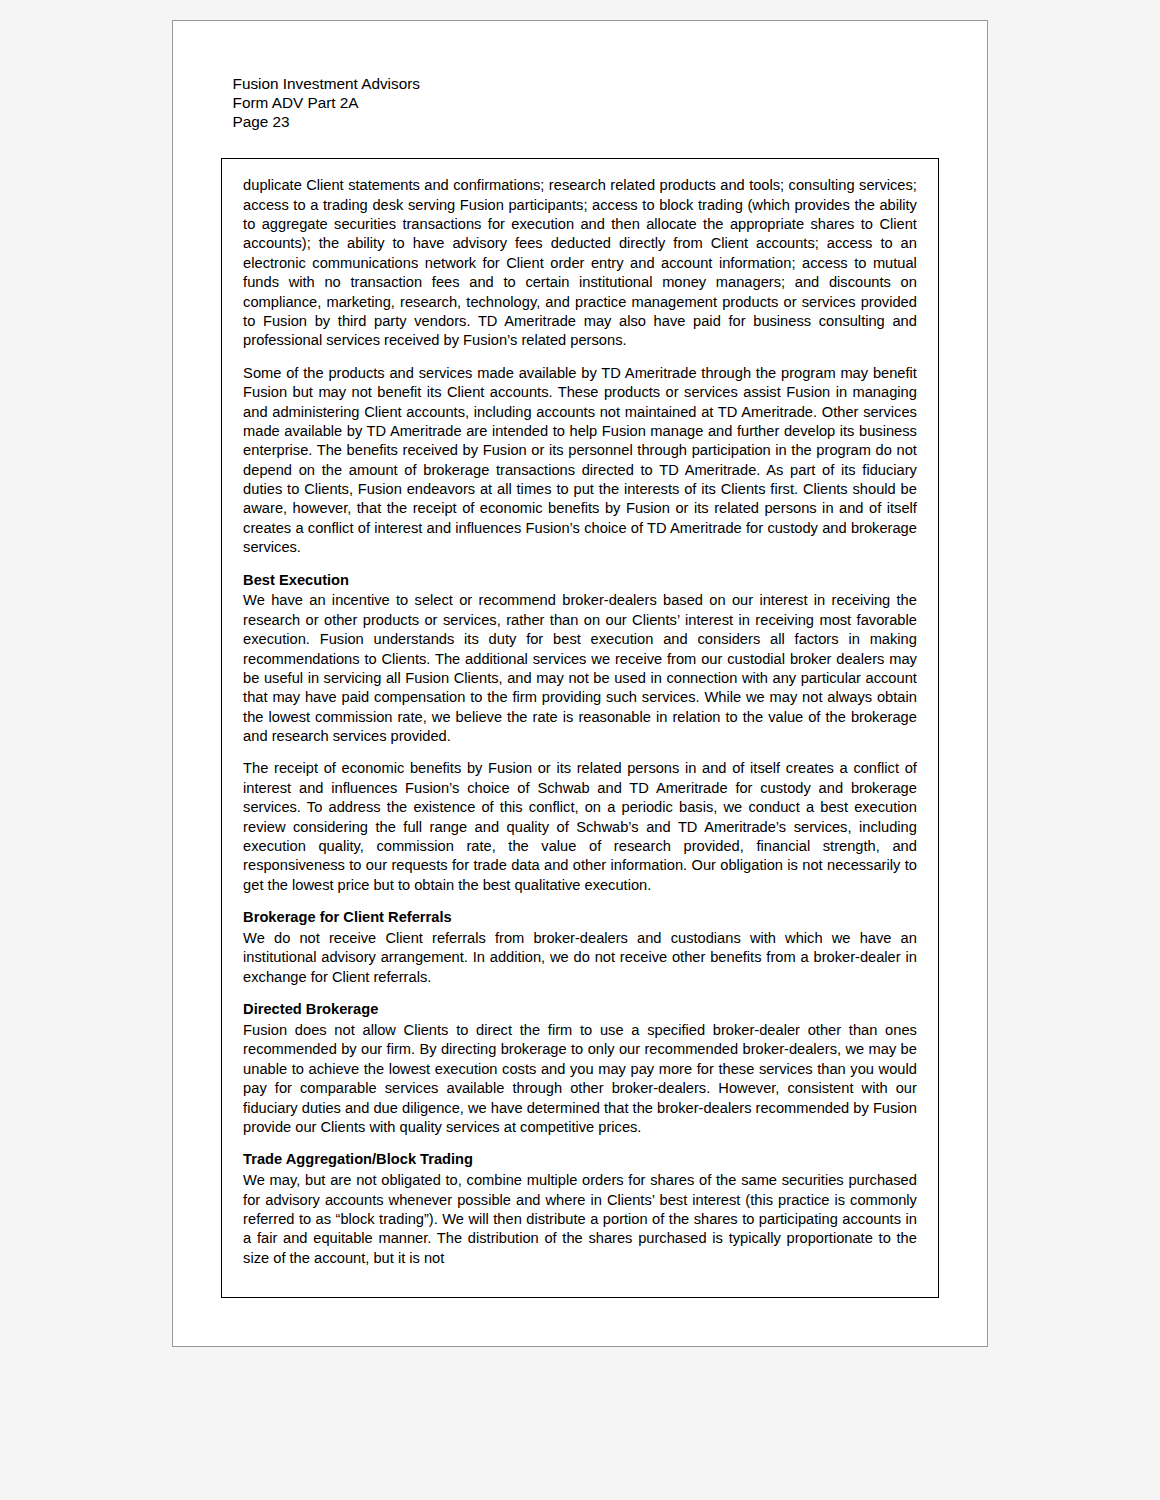Fusion Investment Advisors
Form ADV Part 2A
Page 23
duplicate Client statements and confirmations; research related products and tools; consulting services; access to a trading desk serving Fusion participants; access to block trading (which provides the ability to aggregate securities transactions for execution and then allocate the appropriate shares to Client accounts); the ability to have advisory fees deducted directly from Client accounts; access to an electronic communications network for Client order entry and account information; access to mutual funds with no transaction fees and to certain institutional money managers; and discounts on compliance, marketing, research, technology, and practice management products or services provided to Fusion by third party vendors. TD Ameritrade may also have paid for business consulting and professional services received by Fusion’s related persons.
Some of the products and services made available by TD Ameritrade through the program may benefit Fusion but may not benefit its Client accounts. These products or services assist Fusion in managing and administering Client accounts, including accounts not maintained at TD Ameritrade. Other services made available by TD Ameritrade are intended to help Fusion manage and further develop its business enterprise. The benefits received by Fusion or its personnel through participation in the program do not depend on the amount of brokerage transactions directed to TD Ameritrade. As part of its fiduciary duties to Clients, Fusion endeavors at all times to put the interests of its Clients first. Clients should be aware, however, that the receipt of economic benefits by Fusion or its related persons in and of itself creates a conflict of interest and influences Fusion’s choice of TD Ameritrade for custody and brokerage services.
Best Execution
We have an incentive to select or recommend broker-dealers based on our interest in receiving the research or other products or services, rather than on our Clients’ interest in receiving most favorable execution. Fusion understands its duty for best execution and considers all factors in making recommendations to Clients. The additional services we receive from our custodial broker dealers may be useful in servicing all Fusion Clients, and may not be used in connection with any particular account that may have paid compensation to the firm providing such services. While we may not always obtain the lowest commission rate, we believe the rate is reasonable in relation to the value of the brokerage and research services provided.
The receipt of economic benefits by Fusion or its related persons in and of itself creates a conflict of interest and influences Fusion’s choice of Schwab and TD Ameritrade for custody and brokerage services. To address the existence of this conflict, on a periodic basis, we conduct a best execution review considering the full range and quality of Schwab’s and TD Ameritrade’s services, including execution quality, commission rate, the value of research provided, financial strength, and responsiveness to our requests for trade data and other information. Our obligation is not necessarily to get the lowest price but to obtain the best qualitative execution.
Brokerage for Client Referrals
We do not receive Client referrals from broker-dealers and custodians with which we have an institutional advisory arrangement. In addition, we do not receive other benefits from a broker-dealer in exchange for Client referrals.
Directed Brokerage
Fusion does not allow Clients to direct the firm to use a specified broker-dealer other than ones recommended by our firm. By directing brokerage to only our recommended broker-dealers, we may be unable to achieve the lowest execution costs and you may pay more for these services than you would pay for comparable services available through other broker-dealers. However, consistent with our fiduciary duties and due diligence, we have determined that the broker-dealers recommended by Fusion provide our Clients with quality services at competitive prices.
Trade Aggregation/Block Trading
We may, but are not obligated to, combine multiple orders for shares of the same securities purchased for advisory accounts whenever possible and where in Clients’ best interest (this practice is commonly referred to as “block trading”). We will then distribute a portion of the shares to participating accounts in a fair and equitable manner. The distribution of the shares purchased is typically proportionate to the size of the account, but it is not